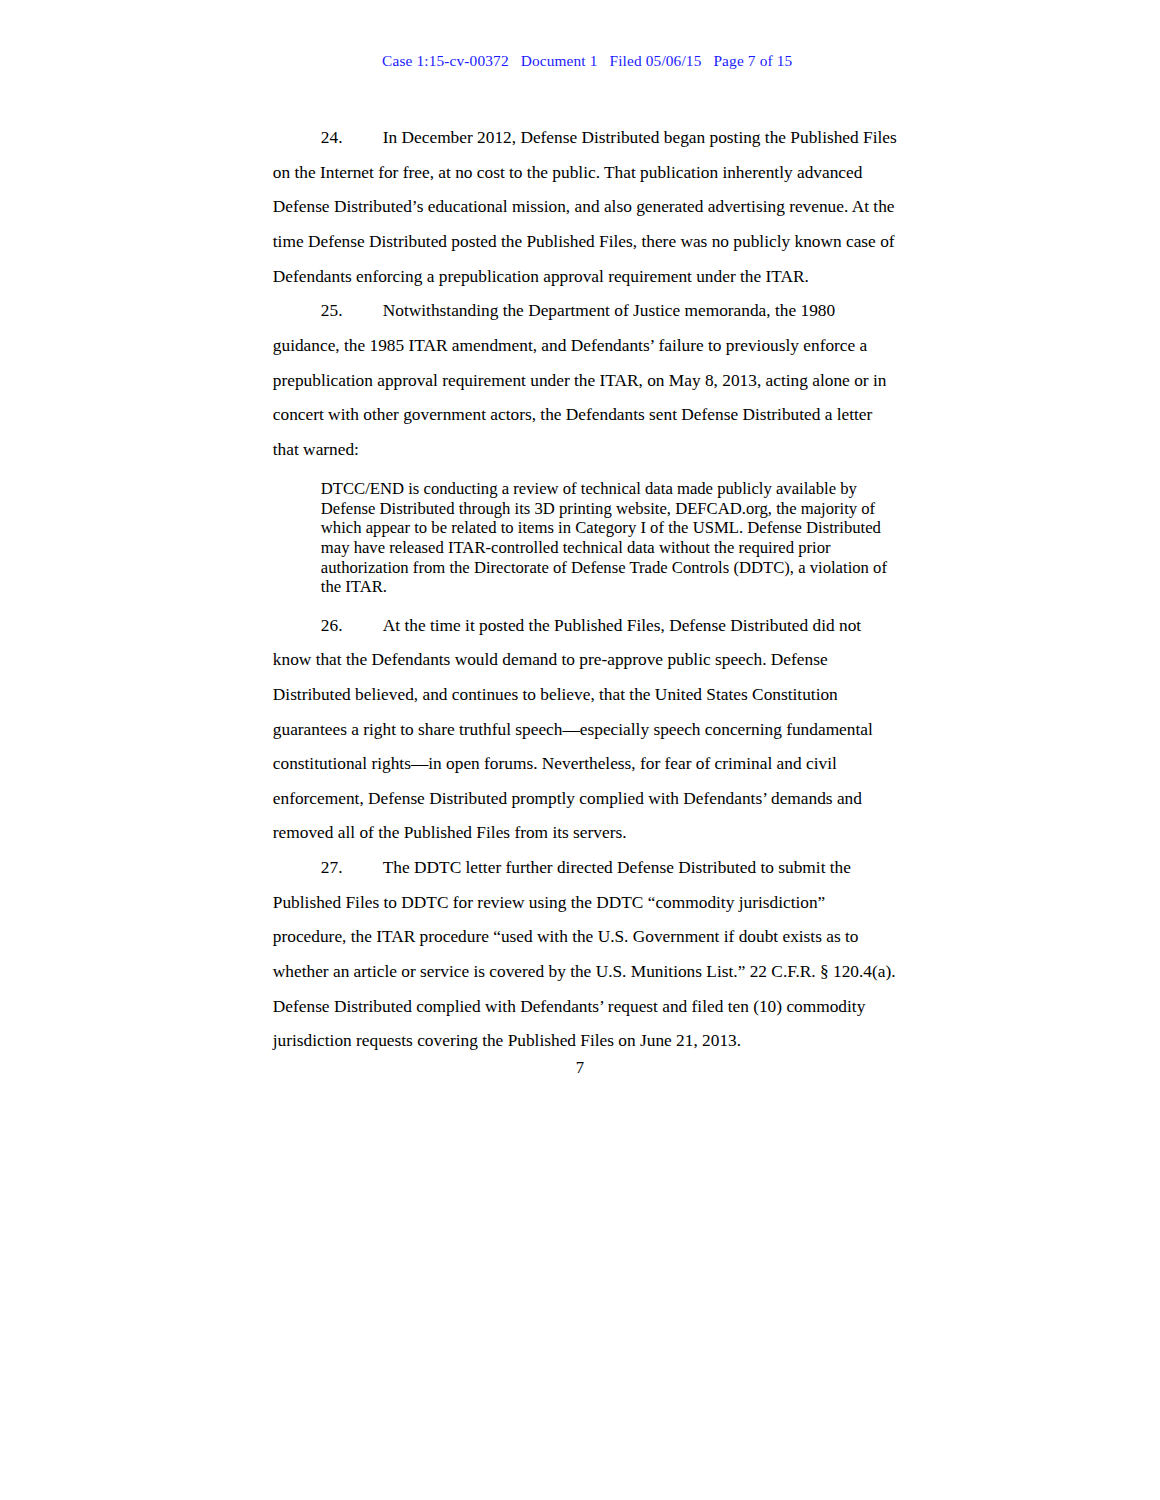Case 1:15-cv-00372 Document 1 Filed 05/06/15 Page 7 of 15
24. In December 2012, Defense Distributed began posting the Published Files on the Internet for free, at no cost to the public. That publication inherently advanced Defense Distributed’s educational mission, and also generated advertising revenue. At the time Defense Distributed posted the Published Files, there was no publicly known case of Defendants enforcing a prepublication approval requirement under the ITAR.
25. Notwithstanding the Department of Justice memoranda, the 1980 guidance, the 1985 ITAR amendment, and Defendants’ failure to previously enforce a prepublication approval requirement under the ITAR, on May 8, 2013, acting alone or in concert with other government actors, the Defendants sent Defense Distributed a letter that warned:
DTCC/END is conducting a review of technical data made publicly available by Defense Distributed through its 3D printing website, DEFCAD.org, the majority of which appear to be related to items in Category I of the USML. Defense Distributed may have released ITAR-controlled technical data without the required prior authorization from the Directorate of Defense Trade Controls (DDTC), a violation of the ITAR.
26. At the time it posted the Published Files, Defense Distributed did not know that the Defendants would demand to pre-approve public speech. Defense Distributed believed, and continues to believe, that the United States Constitution guarantees a right to share truthful speech—especially speech concerning fundamental constitutional rights—in open forums. Nevertheless, for fear of criminal and civil enforcement, Defense Distributed promptly complied with Defendants’ demands and removed all of the Published Files from its servers.
27. The DDTC letter further directed Defense Distributed to submit the Published Files to DDTC for review using the DDTC “commodity jurisdiction” procedure, the ITAR procedure “used with the U.S. Government if doubt exists as to whether an article or service is covered by the U.S. Munitions List.” 22 C.F.R. § 120.4(a). Defense Distributed complied with Defendants’ request and filed ten (10) commodity jurisdiction requests covering the Published Files on June 21, 2013.
7